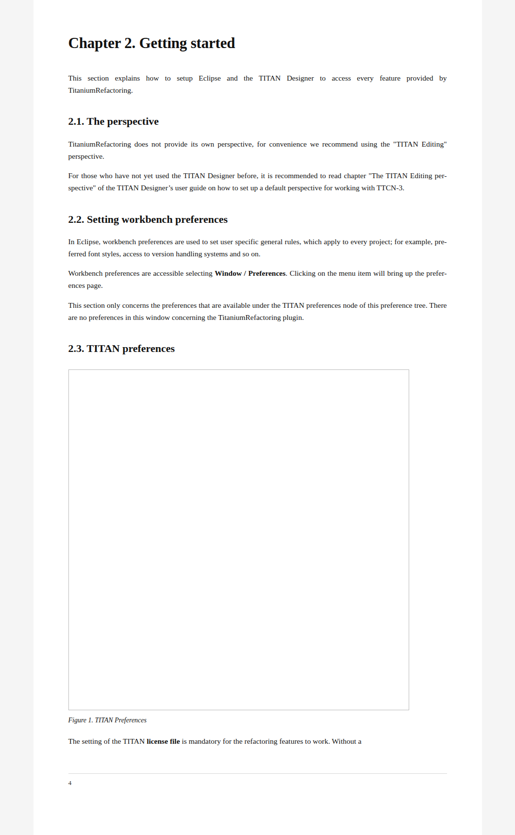Chapter 2. Getting started
This section explains how to setup Eclipse and the TITAN Designer to access every feature provided by TitaniumRefactoring.
2.1. The perspective
TitaniumRefactoring does not provide its own perspective, for convenience we recommend using the "TITAN Editing" perspective.
For those who have not yet used the TITAN Designer before, it is recommended to read chapter "The TITAN Editing perspective" of the TITAN Designer’s user guide on how to set up a default perspective for working with TTCN-3.
2.2. Setting workbench preferences
In Eclipse, workbench preferences are used to set user specific general rules, which apply to every project; for example, preferred font styles, access to version handling systems and so on.
Workbench preferences are accessible selecting Window / Preferences. Clicking on the menu item will bring up the preferences page.
This section only concerns the preferences that are available under the TITAN preferences node of this preference tree. There are no preferences in this window concerning the TitaniumRefactoring plugin.
2.3. TITAN preferences
Figure 1. TITAN Preferences
The setting of the TITAN license file is mandatory for the refactoring features to work. Without a
4